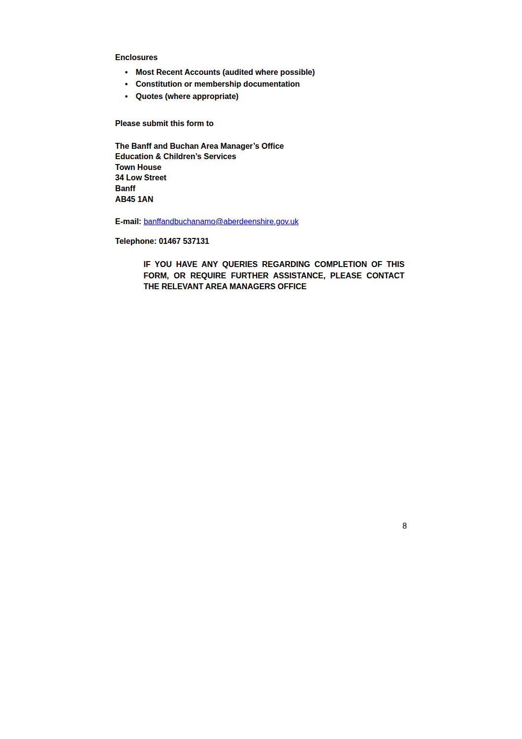Enclosures
Most Recent Accounts (audited where possible)
Constitution or membership documentation
Quotes (where appropriate)
Please submit this form to
The Banff and Buchan Area Manager’s Office Education & Children’s Services Town House 34 Low Street Banff AB45 1AN
E-mail: banffandbuchanamo@aberdeenshire.gov.uk
Telephone: 01467 537131
IF YOU HAVE ANY QUERIES REGARDING COMPLETION OF THIS FORM, OR REQUIRE FURTHER ASSISTANCE, PLEASE CONTACT THE RELEVANT AREA MANAGERS OFFICE
8